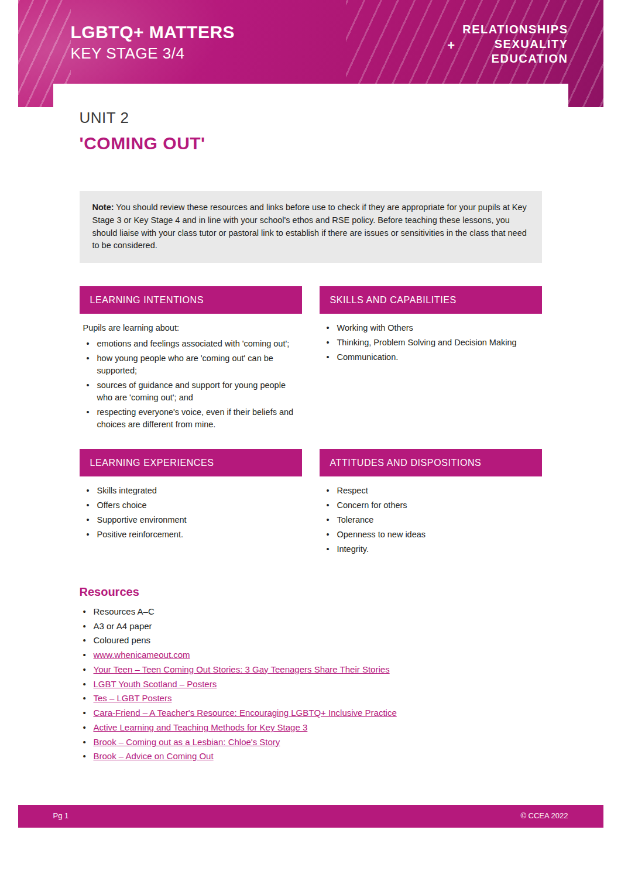LGBTQ+ MATTERS
KEY STAGE 3/4
+ RELATIONSHIPS
SEXUALITY
EDUCATION
UNIT 2
'COMING OUT'
Note: You should review these resources and links before use to check if they are appropriate for your pupils at Key Stage 3 or Key Stage 4 and in line with your school's ethos and RSE policy. Before teaching these lessons, you should liaise with your class tutor or pastoral link to establish if there are issues or sensitivities in the class that need to be considered.
LEARNING INTENTIONS
Pupils are learning about:
emotions and feelings associated with 'coming out';
how young people who are 'coming out' can be supported;
sources of guidance and support for young people who are 'coming out'; and
respecting everyone's voice, even if their beliefs and choices are different from mine.
SKILLS AND CAPABILITIES
Working with Others
Thinking, Problem Solving and Decision Making
Communication.
LEARNING EXPERIENCES
Skills integrated
Offers choice
Supportive environment
Positive reinforcement.
ATTITUDES AND DISPOSITIONS
Respect
Concern for others
Tolerance
Openness to new ideas
Integrity.
Resources
Resources A–C
A3 or A4 paper
Coloured pens
www.whenicameout.com
Your Teen – Teen Coming Out Stories: 3 Gay Teenagers Share Their Stories
LGBT Youth Scotland – Posters
Tes – LGBT Posters
Cara-Friend – A Teacher's Resource: Encouraging LGBTQ+ Inclusive Practice
Active Learning and Teaching Methods for Key Stage 3
Brook – Coming out as a Lesbian: Chloe's Story
Brook – Advice on Coming Out
Pg 1 © CCEA 2022